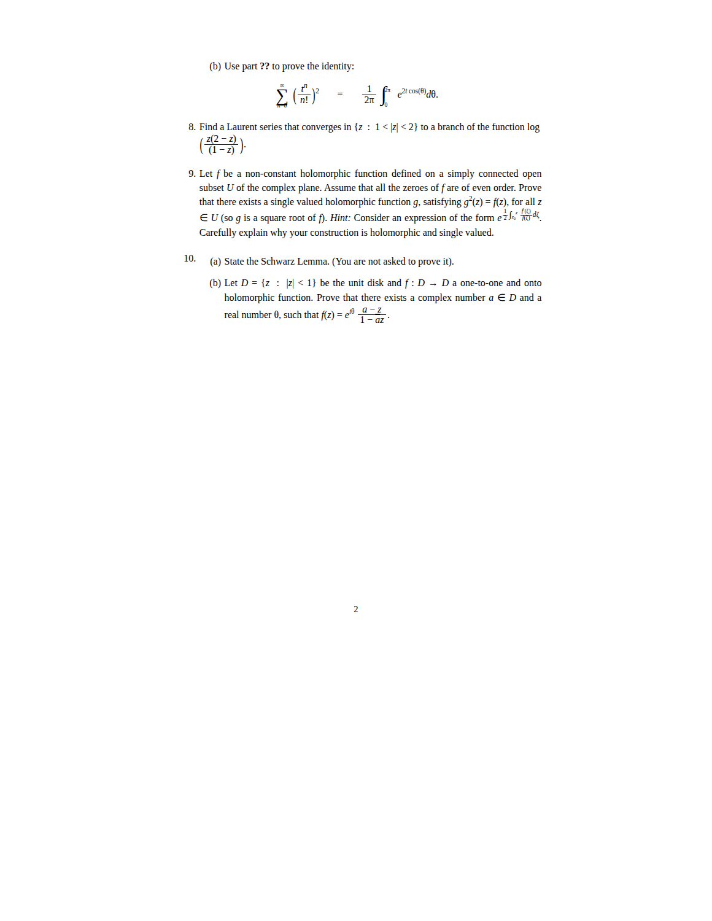(b) Use part ?? to prove the identity:
∞ ∑ n=0 (tn n!)2 = 12π ∫2π 0 e2t cos(θ)dθ.
8. Find a Laurent series that converges in {z : 1 < |z| < 2} to a branch of the function log (z(2 − z)(1 − z)).
9. Let f be a non-constant holomorphic function defined on a simply connected open subset U of the complex plane. Assume that all the zeroes of f are of even order. Prove that there exists a single valued holomorphic function g, satisfying g2(z) = f(z), for all z ∈ U (so g is a square root of f). Hint: Consider an expression of the form e 12∫z0z f′(ζ) f(ζ) dζ. Carefully explain why your construction is holomorphic and single valued.
10.
(a) State the Schwarz Lemma. (You are not asked to prove it).
(b) Let D = {z : |z| < 1} be the unit disk and f : D → D a one-to-one and onto holomorphic function. Prove that there exists a complex number a ∈ D and a real number θ, such that f(z) = eiθ a − z 1 − az.
2